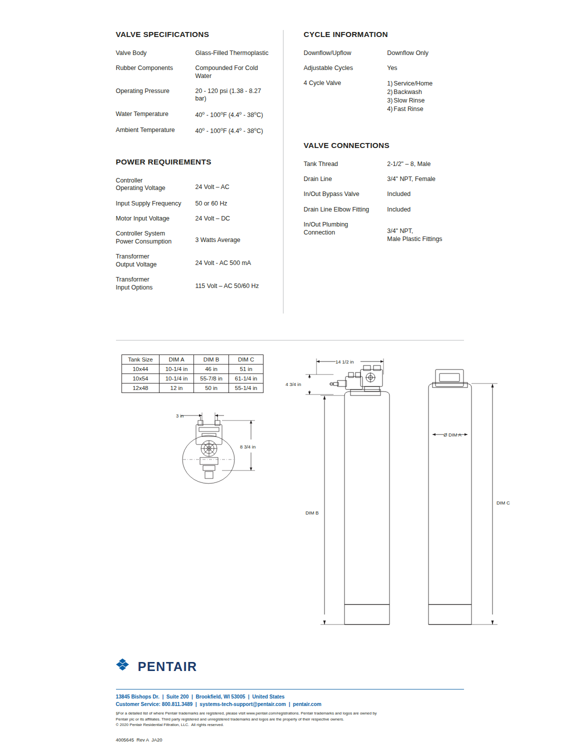VALVE SPECIFICATIONS
| Valve Body | Glass-Filled Thermoplastic |
| Rubber Components | Compounded For Cold Water |
| Operating Pressure | 20 - 120 psi (1.38 - 8.27 bar) |
| Water Temperature | 40 o - 100 o F (4.4 o - 38 o C) |
| Ambient Temperature | 40 o - 100 o F (4.4 o - 38 o C) |
POWER REQUIREMENTS
| Controller Operating Voltage | 24 Volt – AC |
| Input Supply Frequency | 50 or 60 Hz |
| Motor Input Voltage | 24 Volt – DC |
| Controller System Power Consumption | 3 Watts Average |
| Transformer Output Voltage | 24 Volt - AC 500 mA |
| Transformer Input Options | 115 Volt – AC 50/60 Hz |
CYCLE INFORMATION
| Downflow/Upflow | Downflow Only |
| Adjustable Cycles | Yes |
| 4 Cycle Valve | 1) Service/Home 2) Backwash 3) Slow Rinse 4) Fast Rinse |
VALVE CONNECTIONS
| Tank Thread | 2-1/2" – 8, Male |
| Drain Line | 3/4" NPT, Female |
| In/Out Bypass Valve | Included |
| Drain Line Elbow Fitting | Included |
| In/Out Plumbing Connection | 3/4" NPT, Male Plastic Fittings |
| Tank Size | DIM A | DIM B | DIM C |
| --- | --- | --- | --- |
| 10x44 | 10-1/4 in | 46 in | 51 in |
| 10x54 | 10-1/4 in | 55-7/8 in | 61-1/4 in |
| 12x48 | 12 in | 50 in | 55-1/4 in |
3 in 8 3/4 in
14 1/2 in 4 3/4 in DIM B
Ø DIM A DIM C
PENTAIR
13845 Bishops Dr. | Suite 200 | Brookfield, WI 53005 | United States
Customer Service: 800.811.3489 | systems-tech-support@pentair.com | pentair.com
§For a detailed list of where Pentair trademarks are registered, please visit www.pentair.com/registrations. Pentair trademarks and logos are owned by
Pentair plc or its affiliates. Third party registered and unregistered trademarks and logos are the property of their respective owners.
© 2020 Pentair Residential Filtration, LLC. All rights reserved.
4005645 Rev A JA20